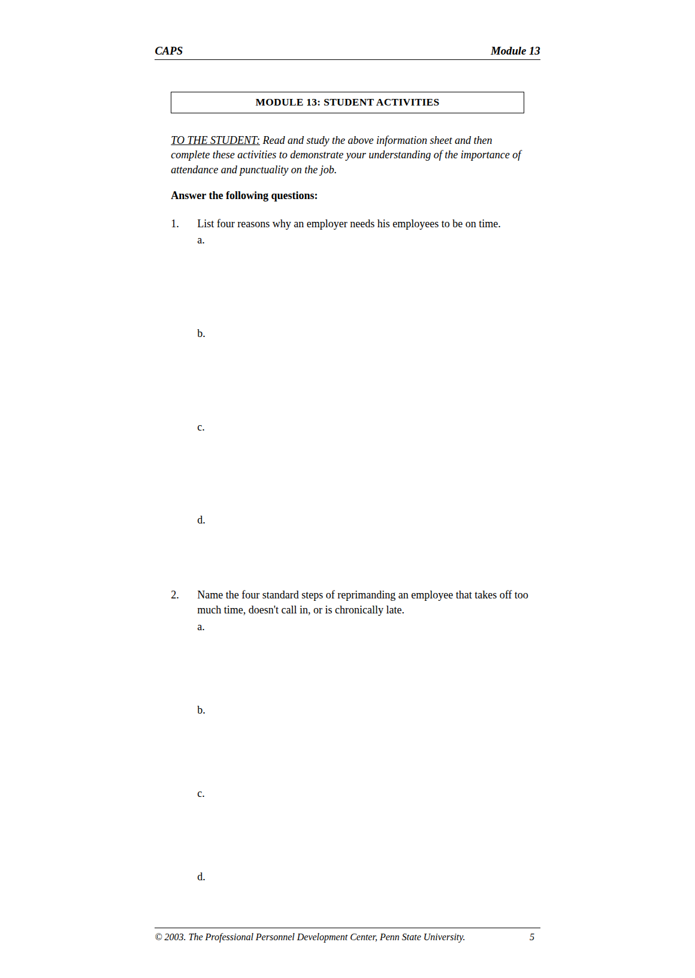CAPS Module 13
MODULE 13: STUDENT ACTIVITIES
TO THE STUDENT: Read and study the above information sheet and then complete these activities to demonstrate your understanding of the importance of attendance and punctuality on the job.
Answer the following questions:
1. List four reasons why an employer needs his employees to be on time.
a.
b.
c.
d.
2. Name the four standard steps of reprimanding an employee that takes off too much time, doesn't call in, or is chronically late.
a.
b.
c.
d.
© 2003. The Professional Personnel Development Center, Penn State University. 5